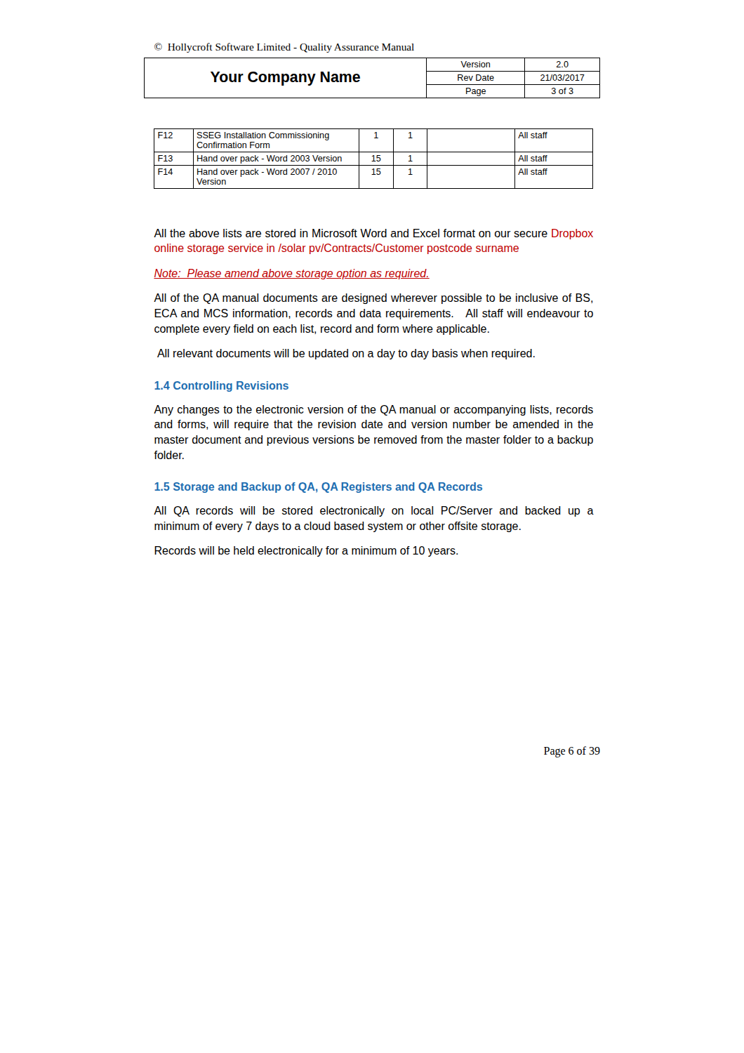© Hollycroft Software Limited - Quality Assurance Manual
| Your Company Name | / Version / 2.0 / / Rev Date / 21/03/2017 / / Page / 3 of 3 / |
| F12 | SSEG Installation Commissioning Confirmation Form | 1 | 1 | | All staff |
| F13 | Hand over pack - Word 2003 Version | 15 | 1 | | All staff |
| F14 | Hand over pack - Word 2007 / 2010 Version | 15 | 1 | | All staff |
All the above lists are stored in Microsoft Word and Excel format on our secure Dropbox online storage service in /solar pv/Contracts/Customer postcode surname
Note: Please amend above storage option as required.
All of the QA manual documents are designed wherever possible to be inclusive of BS, ECA and MCS information, records and data requirements. All staff will endeavour to complete every field on each list, record and form where applicable.
All relevant documents will be updated on a day to day basis when required.
1.4 Controlling Revisions
Any changes to the electronic version of the QA manual or accompanying lists, records and forms, will require that the revision date and version number be amended in the master document and previous versions be removed from the master folder to a backup folder.
1.5 Storage and Backup of QA, QA Registers and QA Records
All QA records will be stored electronically on local PC/Server and backed up a minimum of every 7 days to a cloud based system or other offsite storage.
Records will be held electronically for a minimum of 10 years.
Page 6 of 39